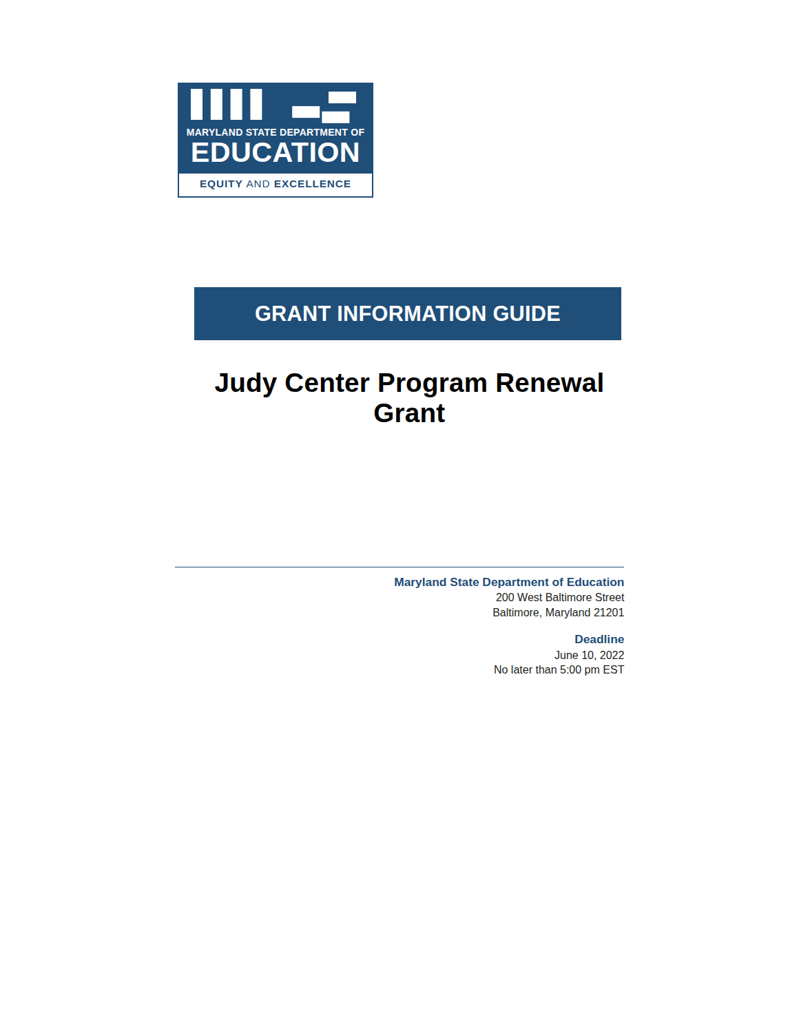Maryland State Department of
Education
Equity and Excellence
GRANT INFORMATION GUIDE
Judy Center Program Renewal Grant
Maryland State Department of Education
200 West Baltimore Street
Baltimore, Maryland 21201
Deadline
June 10, 2022
No later than 5:00 pm EST